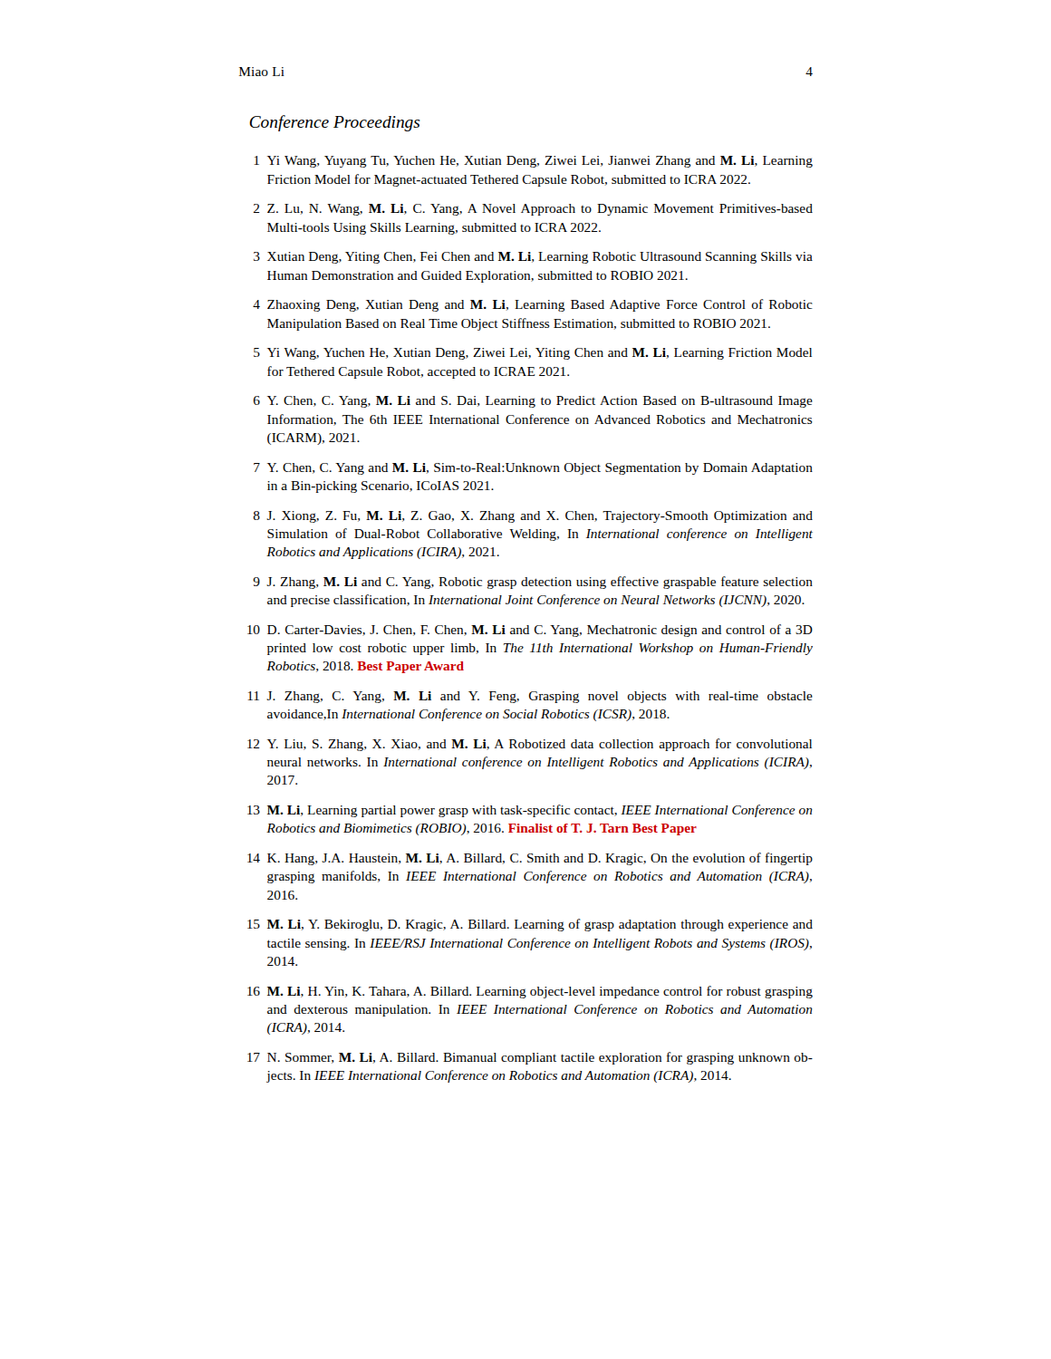Miao Li 4
Conference Proceedings
Yi Wang, Yuyang Tu, Yuchen He, Xutian Deng, Ziwei Lei, Jianwei Zhang and M. Li, Learning Friction Model for Magnet-actuated Tethered Capsule Robot, submitted to ICRA 2022.
Z. Lu, N. Wang, M. Li, C. Yang, A Novel Approach to Dynamic Movement Primitives-based Multi-tools Using Skills Learning, submitted to ICRA 2022.
Xutian Deng, Yiting Chen, Fei Chen and M. Li, Learning Robotic Ultrasound Scanning Skills via Human Demonstration and Guided Exploration, submitted to ROBIO 2021.
Zhaoxing Deng, Xutian Deng and M. Li, Learning Based Adaptive Force Control of Robotic Manipulation Based on Real Time Object Stiffness Estimation, submitted to ROBIO 2021.
Yi Wang, Yuchen He, Xutian Deng, Ziwei Lei, Yiting Chen and M. Li, Learning Friction Model for Tethered Capsule Robot, accepted to ICRAE 2021.
Y. Chen, C. Yang, M. Li and S. Dai, Learning to Predict Action Based on B-ultrasound Image Information, The 6th IEEE International Conference on Advanced Robotics and Mechatronics (ICARM), 2021.
Y. Chen, C. Yang and M. Li, Sim-to-Real:Unknown Object Segmentation by Domain Adaptation in a Bin-picking Scenario, ICoIAS 2021.
J. Xiong, Z. Fu, M. Li, Z. Gao, X. Zhang and X. Chen, Trajectory-Smooth Optimization and Simulation of Dual-Robot Collaborative Welding, In International conference on Intelligent Robotics and Applications (ICIRA), 2021.
J. Zhang, M. Li and C. Yang, Robotic grasp detection using effective graspable feature selection and precise classification, In International Joint Conference on Neural Networks (IJCNN), 2020.
D. Carter-Davies, J. Chen, F. Chen, M. Li and C. Yang, Mechatronic design and control of a 3D printed low cost robotic upper limb, In The 11th International Workshop on Human-Friendly Robotics, 2018. Best Paper Award
J. Zhang, C. Yang, M. Li and Y. Feng, Grasping novel objects with real-time obstacle avoidance,In International Conference on Social Robotics (ICSR), 2018.
Y. Liu, S. Zhang, X. Xiao, and M. Li, A Robotized data collection approach for convolutional neural networks. In International conference on Intelligent Robotics and Applications (ICIRA), 2017.
M. Li, Learning partial power grasp with task-specific contact, IEEE International Conference on Robotics and Biomimetics (ROBIO), 2016. Finalist of T. J. Tarn Best Paper
K. Hang, J.A. Haustein, M. Li, A. Billard, C. Smith and D. Kragic, On the evolution of fingertip grasping manifolds, In IEEE International Conference on Robotics and Automation (ICRA), 2016.
M. Li, Y. Bekiroglu, D. Kragic, A. Billard. Learning of grasp adaptation through experience and tactile sensing. In IEEE/RSJ International Conference on Intelligent Robots and Systems (IROS), 2014.
M. Li, H. Yin, K. Tahara, A. Billard. Learning object-level impedance control for robust grasping and dexterous manipulation. In IEEE International Conference on Robotics and Automation (ICRA), 2014.
N. Sommer, M. Li, A. Billard. Bimanual compliant tactile exploration for grasping unknown objects. In IEEE International Conference on Robotics and Automation (ICRA), 2014.